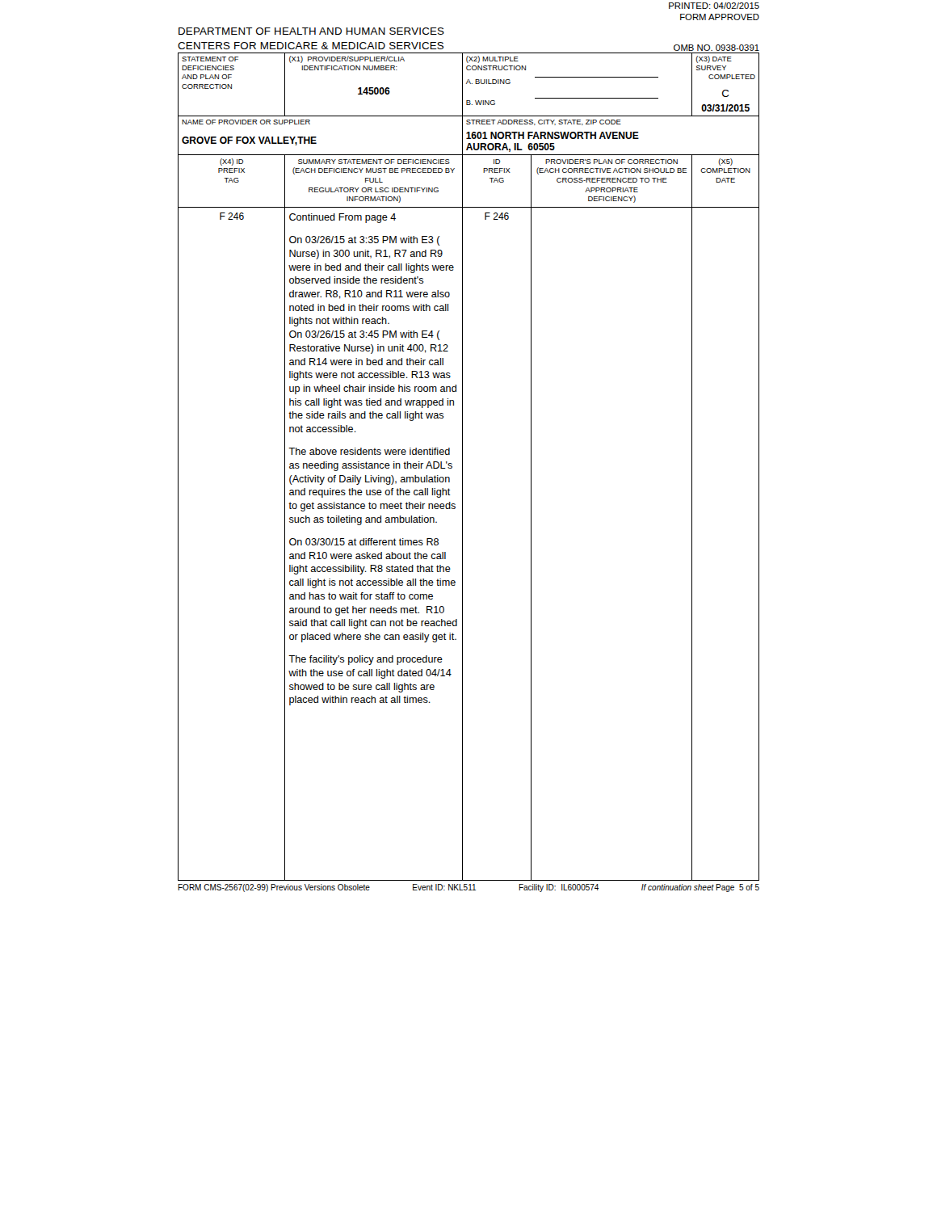PRINTED: 04/02/2015
FORM APPROVED
DEPARTMENT OF HEALTH AND HUMAN SERVICES
CENTERS FOR MEDICARE & MEDICAID SERVICES
OMB NO. 0938-0391
| STATEMENT OF DEFICIENCIES AND PLAN OF CORRECTION | (X1) PROVIDER/SUPPLIER/CLIA IDENTIFICATION NUMBER: 145006 | (X2) MULTIPLE CONSTRUCTION A. BUILDING B. WING | | (X3) DATE SURVEY COMPLETED C 03/31/2015 |
| NAME OF PROVIDER OR SUPPLIER GROVE OF FOX VALLEY,THE | STREET ADDRESS, CITY, STATE, ZIP CODE 1601 NORTH FARNSWORTH AVENUE AURORA, IL 60505 |
| (X4) ID PREFIX TAG | SUMMARY STATEMENT OF DEFICIENCIES (EACH DEFICIENCY MUST BE PRECEDED BY FULL REGULATORY OR LSC IDENTIFYING INFORMATION) | ID PREFIX TAG | PROVIDER'S PLAN OF CORRECTION (EACH CORRECTIVE ACTION SHOULD BE CROSS-REFERENCED TO THE APPROPRIATE DEFICIENCY) | (X5) COMPLETION DATE |
| F 246 | Continued From page 4 On 03/26/15 at 3:35 PM with E3 ( Nurse) in 300 unit, R1, R7 and R9 were in bed and their call lights were observed inside the resident's drawer. R8, R10 and R11 were also noted in bed in their rooms with call lights not within reach. On 03/26/15 at 3:45 PM with E4 ( Restorative Nurse) in unit 400, R12 and R14 were in bed and their call lights were not accessible. R13 was up in wheel chair inside his room and his call light was tied and wrapped in the side rails and the call light was not accessible. The above residents were identified as needing assistance in their ADL's (Activity of Daily Living), ambulation and requires the use of the call light to get assistance to meet their needs such as toileting and ambulation. On 03/30/15 at different times R8 and R10 were asked about the call light accessibility. R8 stated that the call light is not accessible all the time and has to wait for staff to come around to get her needs met. R10 said that call light can not be reached or placed where she can easily get it. The facility's policy and procedure with the use of call light dated 04/14 showed to be sure call lights are placed within reach at all times. | F 246 | | |
FORM CMS-2567(02-99) Previous Versions Obsolete
Event ID: NKL511
Facility ID: IL6000574
If continuation sheet Page 5 of 5